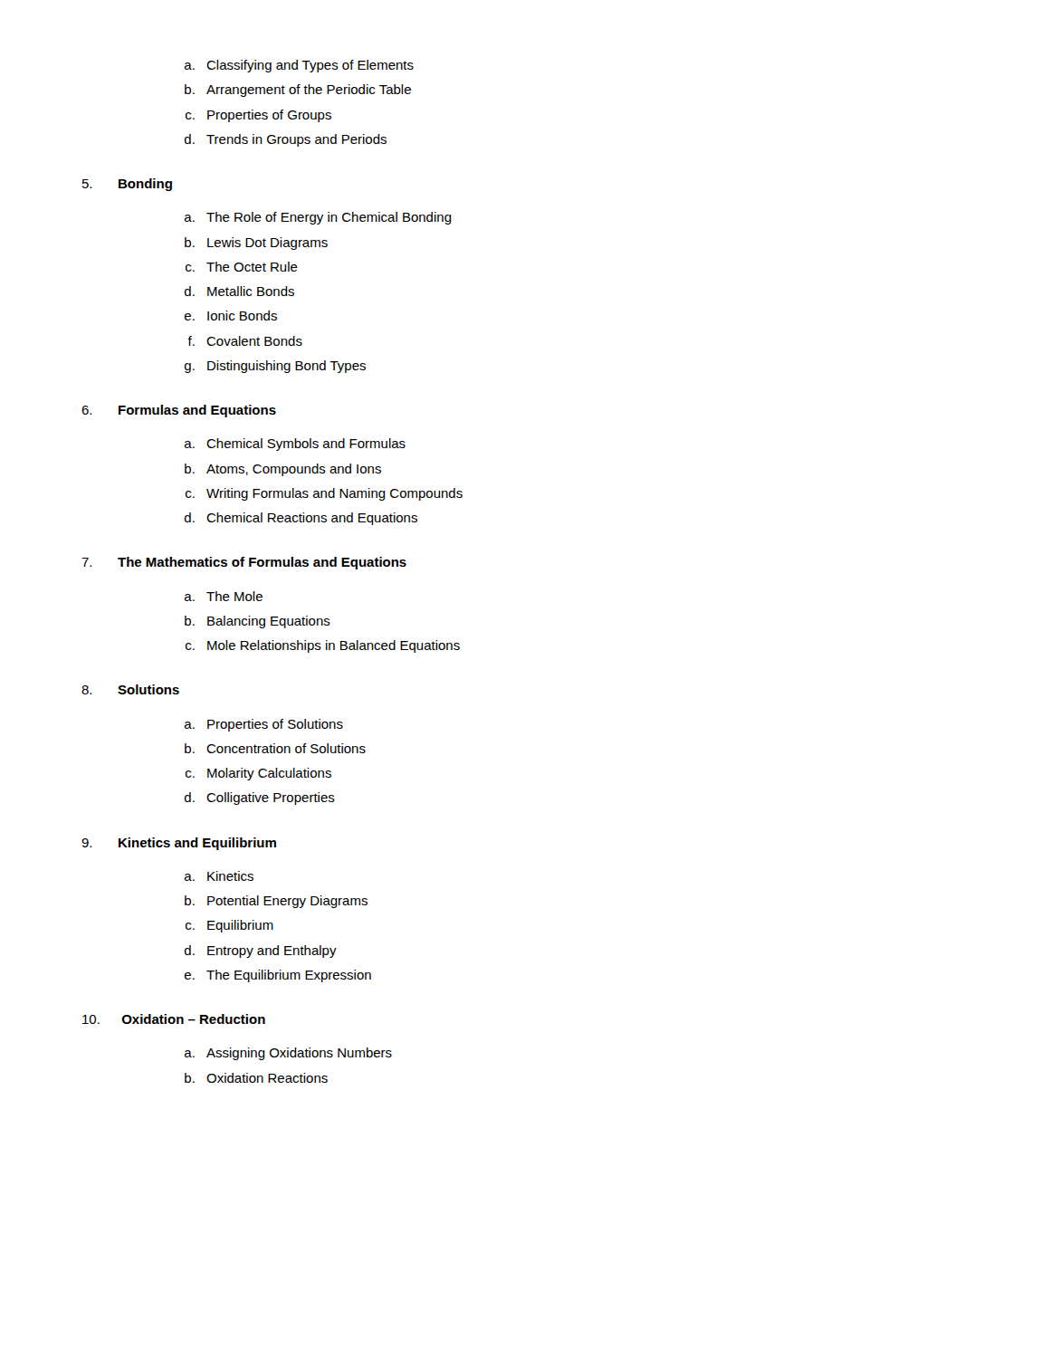Classifying and Types of Elements
Arrangement of the Periodic Table
Properties of Groups
Trends in Groups and Periods
5. Bonding
The Role of Energy in Chemical Bonding
Lewis Dot Diagrams
The Octet Rule
Metallic Bonds
Ionic Bonds
Covalent Bonds
Distinguishing Bond Types
6. Formulas and Equations
Chemical Symbols and Formulas
Atoms, Compounds and Ions
Writing Formulas and Naming Compounds
Chemical Reactions and Equations
7. The Mathematics of Formulas and Equations
The Mole
Balancing Equations
Mole Relationships in Balanced Equations
8. Solutions
Properties of Solutions
Concentration of Solutions
Molarity Calculations
Colligative Properties
9. Kinetics and Equilibrium
Kinetics
Potential Energy Diagrams
Equilibrium
Entropy and Enthalpy
The Equilibrium Expression
10. Oxidation – Reduction
Assigning Oxidations Numbers
Oxidation Reactions